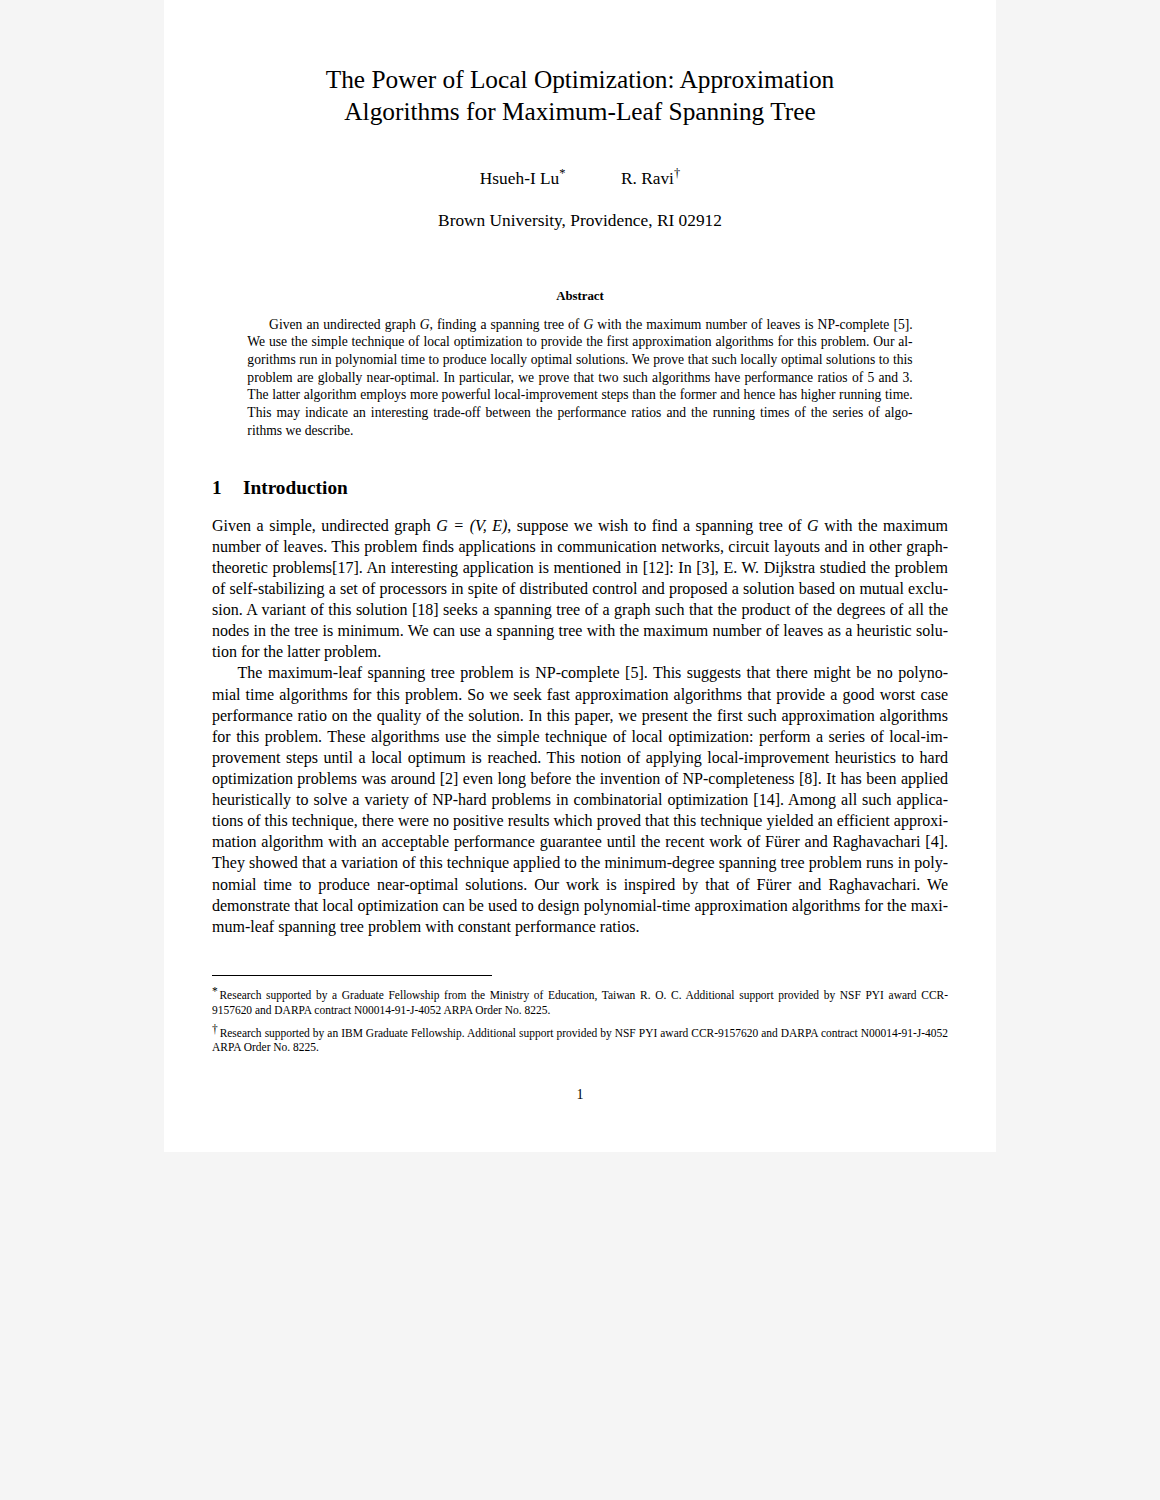The Power of Local Optimization: Approximation
Algorithms for Maximum-Leaf Spanning Tree
Hsueh-I Lu* R. Ravi†
Brown University, Providence, RI 02912
Abstract
Given an undirected graph G, finding a spanning tree of G with the maximum number of leaves is NP-complete [5]. We use the simple technique of local optimization to provide the first approximation algorithms for this problem. Our algorithms run in polynomial time to produce locally optimal solutions. We prove that such locally optimal solutions to this problem are globally near-optimal. In particular, we prove that two such algorithms have performance ratios of 5 and 3. The latter algorithm employs more powerful local-improvement steps than the former and hence has higher running time. This may indicate an interesting trade-off between the performance ratios and the running times of the series of algorithms we describe.
1 Introduction
Given a simple, undirected graph G = (V, E), suppose we wish to find a spanning tree of G with the maximum number of leaves. This problem finds applications in communication networks, circuit layouts and in other graph-theoretic problems[17]. An interesting application is mentioned in [12]: In [3], E. W. Dijkstra studied the problem of self-stabilizing a set of processors in spite of distributed control and proposed a solution based on mutual exclusion. A variant of this solution [18] seeks a spanning tree of a graph such that the product of the degrees of all the nodes in the tree is minimum. We can use a spanning tree with the maximum number of leaves as a heuristic solution for the latter problem.
The maximum-leaf spanning tree problem is NP-complete [5]. This suggests that there might be no polynomial time algorithms for this problem. So we seek fast approximation algorithms that provide a good worst case performance ratio on the quality of the solution. In this paper, we present the first such approximation algorithms for this problem. These algorithms use the simple technique of local optimization: perform a series of local-improvement steps until a local optimum is reached. This notion of applying local-improvement heuristics to hard optimization problems was around [2] even long before the invention of NP-completeness [8]. It has been applied heuristically to solve a variety of NP-hard problems in combinatorial optimization [14]. Among all such applications of this technique, there were no positive results which proved that this technique yielded an efficient approximation algorithm with an acceptable performance guarantee until the recent work of Fürer and Raghavachari [4]. They showed that a variation of this technique applied to the minimum-degree spanning tree problem runs in polynomial time to produce near-optimal solutions. Our work is inspired by that of Fürer and Raghavachari. We demonstrate that local optimization can be used to design polynomial-time approximation algorithms for the maximum-leaf spanning tree problem with constant performance ratios.
*Research supported by a Graduate Fellowship from the Ministry of Education, Taiwan R. O. C. Additional support provided by NSF PYI award CCR-9157620 and DARPA contract N00014-91-J-4052 ARPA Order No. 8225.
†Research supported by an IBM Graduate Fellowship. Additional support provided by NSF PYI award CCR-9157620 and DARPA contract N00014-91-J-4052 ARPA Order No. 8225.
1